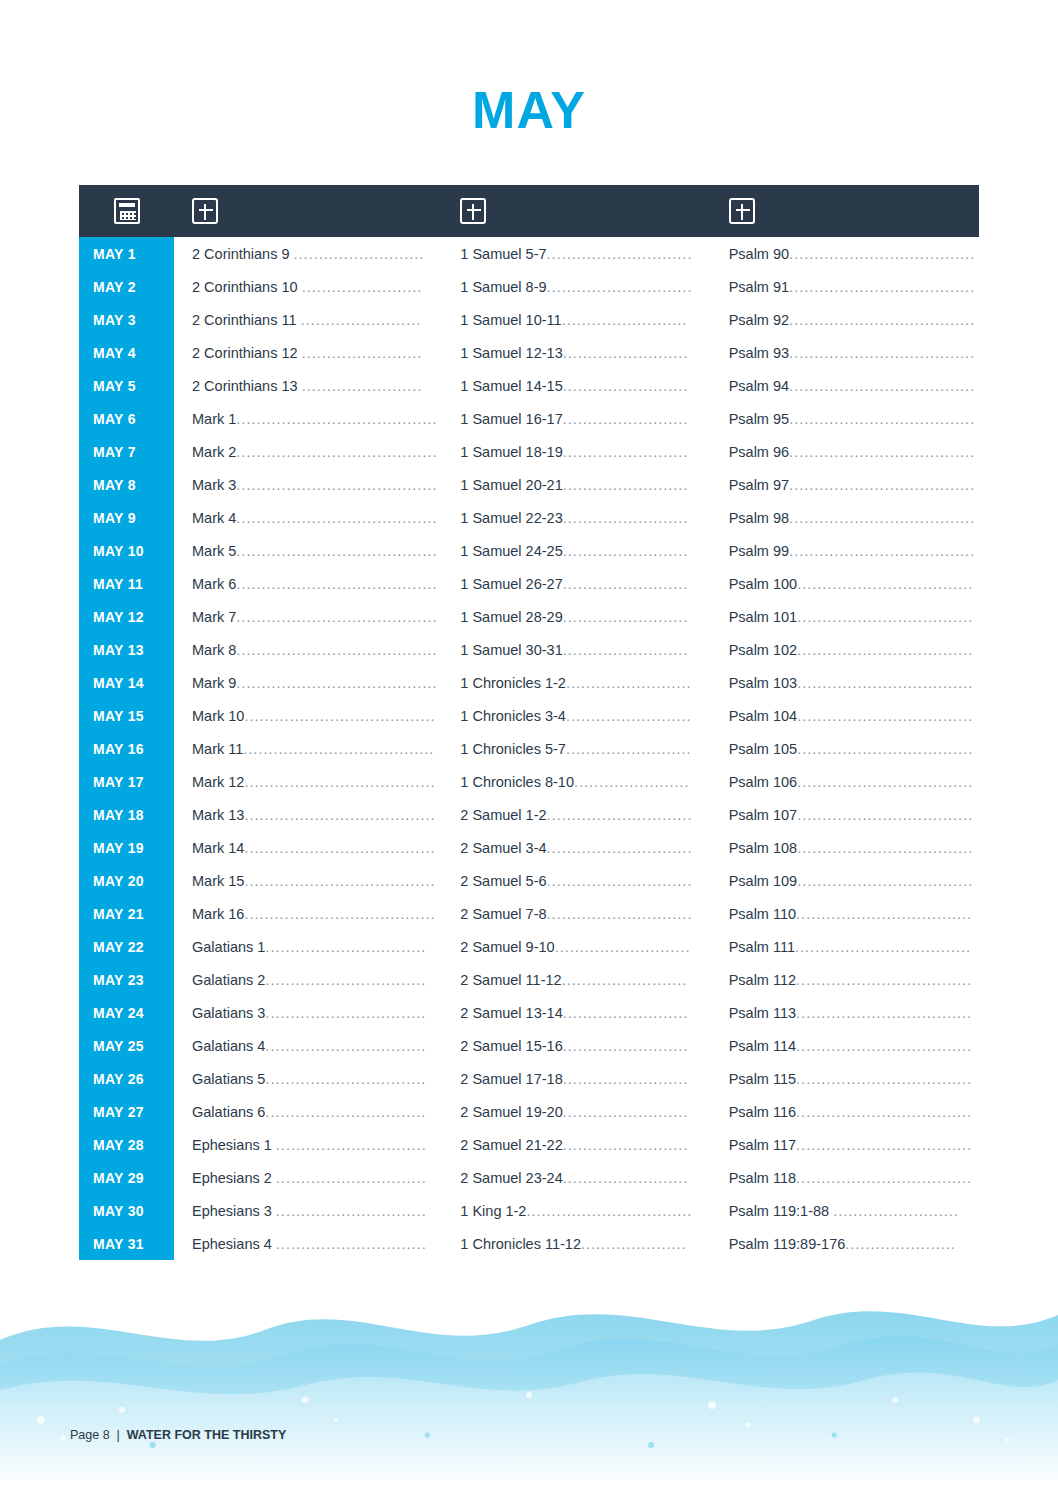MAY
| MAY 1 | 2 Corinthians 9 .......................... | 1 Samuel 5-7 ............................. | Psalm 90 ..................................... |
| MAY 2 | 2 Corinthians 10 ........................ | 1 Samuel 8-9 ............................. | Psalm 91 ..................................... |
| MAY 3 | 2 Corinthians 11 ........................ | 1 Samuel 10-11 ......................... | Psalm 92 ..................................... |
| MAY 4 | 2 Corinthians 12 ........................ | 1 Samuel 12-13 ......................... | Psalm 93 ..................................... |
| MAY 5 | 2 Corinthians 13 ........................ | 1 Samuel 14-15 ......................... | Psalm 94 ..................................... |
| MAY 6 | Mark 1 ........................................ | 1 Samuel 16-17 ......................... | Psalm 95 ..................................... |
| MAY 7 | Mark 2 ........................................ | 1 Samuel 18-19 ......................... | Psalm 96 ..................................... |
| MAY 8 | Mark 3 ........................................ | 1 Samuel 20-21 ......................... | Psalm 97 ..................................... |
| MAY 9 | Mark 4 ........................................ | 1 Samuel 22-23 ......................... | Psalm 98 ..................................... |
| MAY 10 | Mark 5 ........................................ | 1 Samuel 24-25 ......................... | Psalm 99 ..................................... |
| MAY 11 | Mark 6 ........................................ | 1 Samuel 26-27 ......................... | Psalm 100 ................................... |
| MAY 12 | Mark 7 ........................................ | 1 Samuel 28-29 ......................... | Psalm 101 ................................... |
| MAY 13 | Mark 8 ........................................ | 1 Samuel 30-31 ......................... | Psalm 102 ................................... |
| MAY 14 | Mark 9 ........................................ | 1 Chronicles 1-2 ......................... | Psalm 103 ................................... |
| MAY 15 | Mark 10 ...................................... | 1 Chronicles 3-4 ......................... | Psalm 104 ................................... |
| MAY 16 | Mark 11 ...................................... | 1 Chronicles 5-7 ......................... | Psalm 105 ................................... |
| MAY 17 | Mark 12 ...................................... | 1 Chronicles 8-10 ....................... | Psalm 106 ................................... |
| MAY 18 | Mark 13 ...................................... | 2 Samuel 1-2 ............................. | Psalm 107 ................................... |
| MAY 19 | Mark 14 ...................................... | 2 Samuel 3-4 ............................. | Psalm 108 ................................... |
| MAY 20 | Mark 15 ...................................... | 2 Samuel 5-6 ............................. | Psalm 109 ................................... |
| MAY 21 | Mark 16 ...................................... | 2 Samuel 7-8 ............................. | Psalm 110 ................................... |
| MAY 22 | Galatians 1 ................................ | 2 Samuel 9-10 ........................... | Psalm 111 ................................... |
| MAY 23 | Galatians 2 ................................ | 2 Samuel 11-12 ......................... | Psalm 112 ................................... |
| MAY 24 | Galatians 3 ................................ | 2 Samuel 13-14 ......................... | Psalm 113 ................................... |
| MAY 25 | Galatians 4 ................................ | 2 Samuel 15-16 ......................... | Psalm 114 ................................... |
| MAY 26 | Galatians 5 ................................ | 2 Samuel 17-18 ......................... | Psalm 115 ................................... |
| MAY 27 | Galatians 6 ................................ | 2 Samuel 19-20 ......................... | Psalm 116 ................................... |
| MAY 28 | Ephesians 1 .............................. | 2 Samuel 21-22 ......................... | Psalm 117 ................................... |
| MAY 29 | Ephesians 2 .............................. | 2 Samuel 23-24 ......................... | Psalm 118 ................................... |
| MAY 30 | Ephesians 3 .............................. | 1 King 1-2 ................................. | Psalm 119:1-88 ......................... |
| MAY 31 | Ephesians 4 .............................. | 1 Chronicles 11-12 ..................... | Psalm 119:89-176 ...................... |
Page 8 | WATER FOR THE THIRSTY